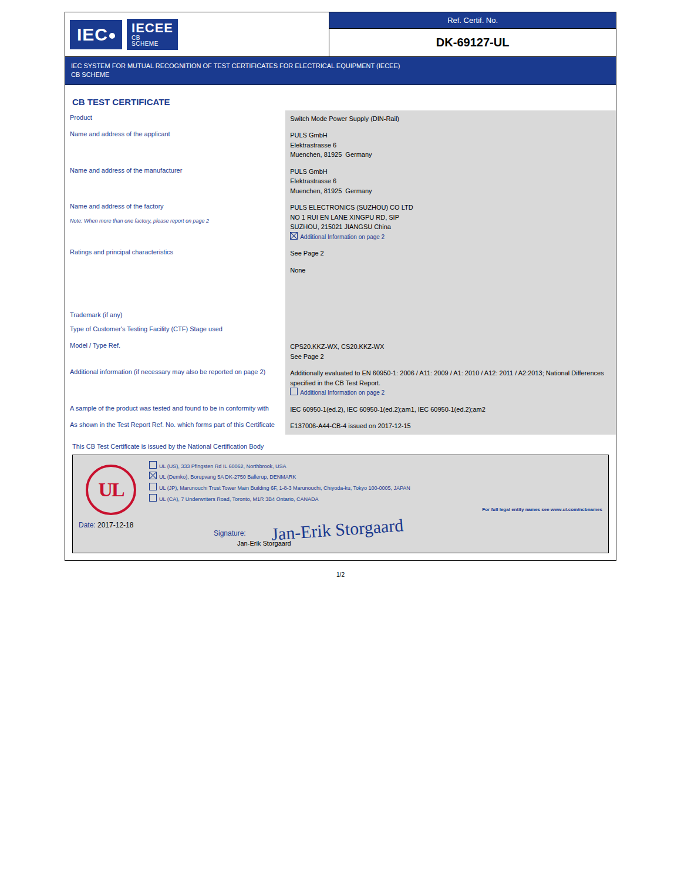IEC IECEE CB SCHEME
Ref. Certif. No.
DK-69127-UL
IEC SYSTEM FOR MUTUAL RECOGNITION OF TEST CERTIFICATES FOR ELECTRICAL EQUIPMENT (IECEE)
CB SCHEME
CB TEST CERTIFICATE
| Product | Switch Mode Power Supply (DIN-Rail) |
| Name and address of the applicant | PULS GmbH Elektrastrasse 6 Muenchen, 81925 Germany |
| Name and address of the manufacturer | PULS GmbH Elektrastrasse 6 Muenchen, 81925 Germany |
| Name and address of the factory Note: When more than one factory, please report on page 2 | PULS ELECTRONICS (SUZHOU) CO LTD NO 1 RUI EN LANE XINGPU RD, SIP SUZHOU, 215021 JIANGSU China Additional Information on page 2 |
| Ratings and principal characteristics | See Page 2 |
| Trademark (if any) | None |
| Type of Customer's Testing Facility (CTF) Stage used | |
| Model / Type Ref. | CPS20.KKZ-WX, CS20.KKZ-WX See Page 2 |
| Additional information (if necessary may also be reported on page 2) | Additionally evaluated to EN 60950-1: 2006 / A11: 2009 / A1: 2010 / A12: 2011 / A2:2013; National Differences specified in the CB Test Report. Additional Information on page 2 |
| A sample of the product was tested and found to be in conformity with | IEC 60950-1(ed.2), IEC 60950-1(ed.2);am1, IEC 60950-1(ed.2);am2 |
| As shown in the Test Report Ref. No. which forms part of this Certificate | E137006-A44-CB-4 issued on 2017-12-15 |
This CB Test Certificate is issued by the National Certification Body
UL
UL (US), 333 Pfingsten Rd IL 60062, Northbrook, USA
UL (Demko), Borupvang 5A DK-2750 Ballerup, DENMARK
UL (JP), Marunouchi Trust Tower Main Building 6F, 1-8-3 Marunouchi, Chiyoda-ku, Tokyo 100-0005, JAPAN
UL (CA), 7 Underwriters Road, Toronto, M1R 3B4 Ontario, CANADA
For full legal entity names see www.ul.com/ncbnames
Date: 2017-12-18
Signature:
Jan-Erik Storgaard
Jan-Erik Storgaard
1/2